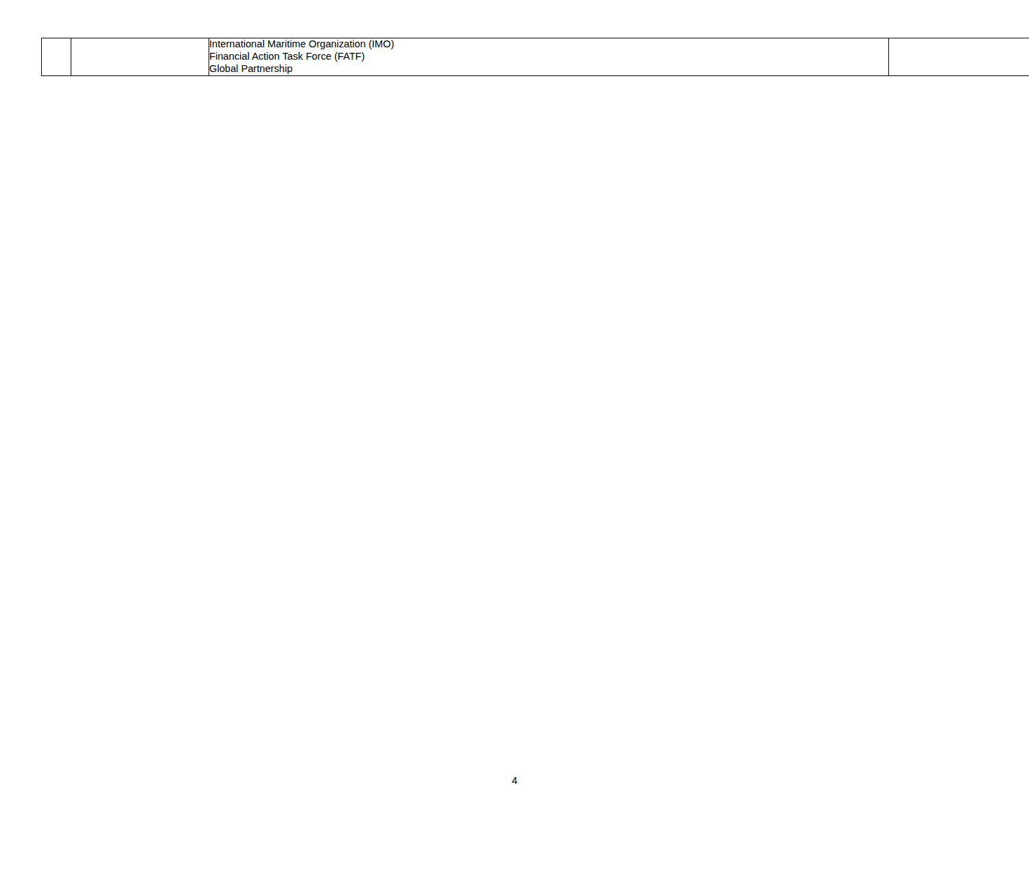| | | International Maritime Organization (IMO) Financial Action Task Force (FATF) Global Partnership | |
4